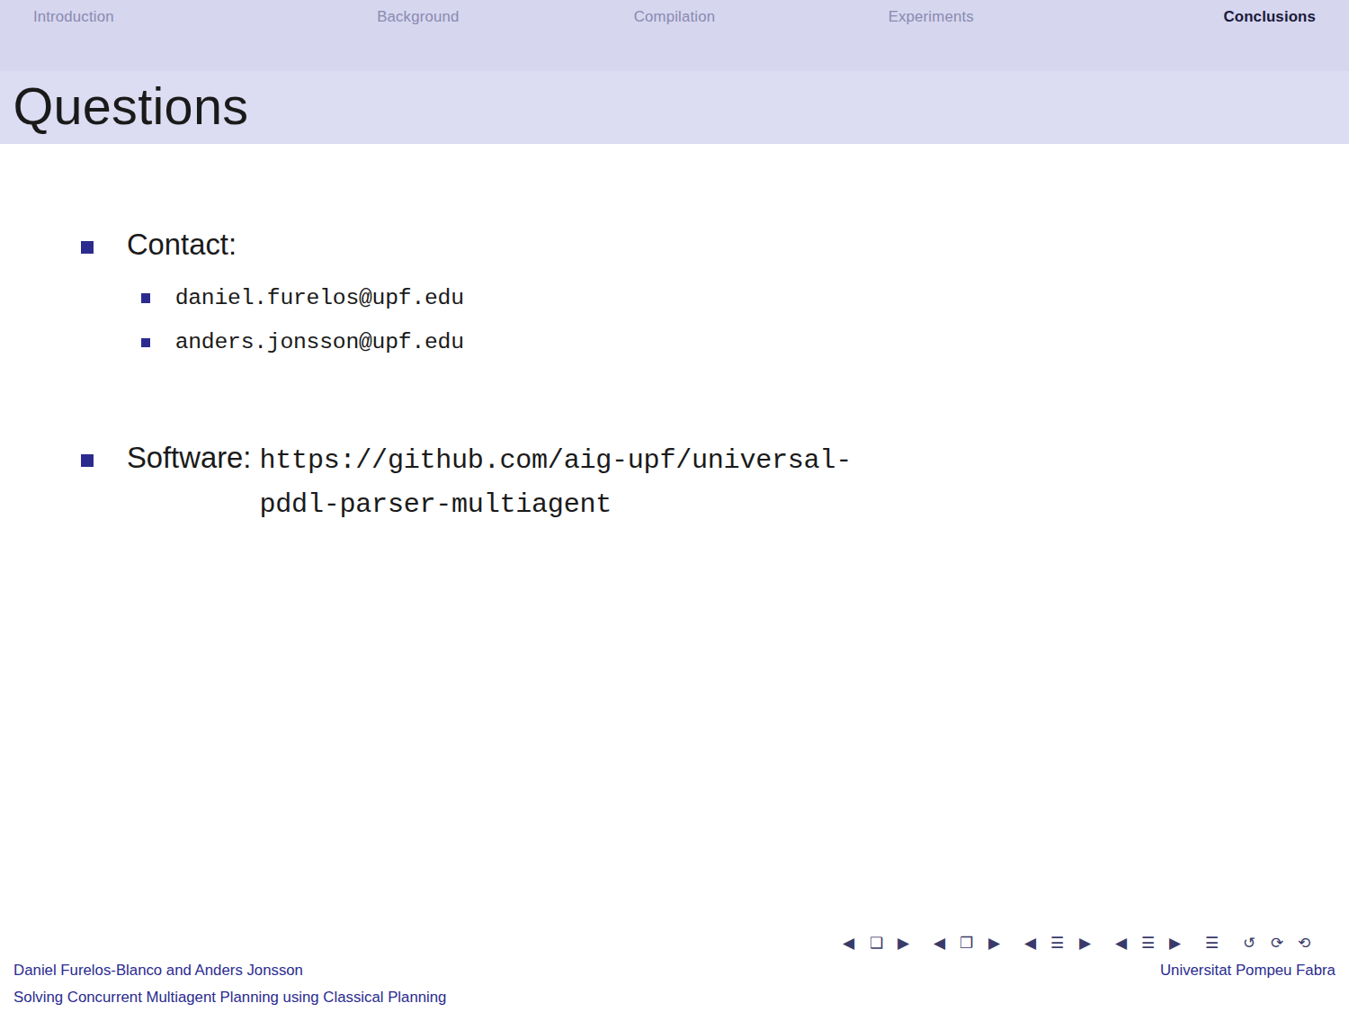Introduction Background Compilation Experiments Conclusions
Questions
Contact:
daniel.furelos@upf.edu
anders.jonsson@upf.edu
Software: https://github.com/aig-upf/universal-pddl-parser-multiagent
◀ ❑ ▶ ◀ ❐ ▶ ◀ ☰ ▶ ◀ ☰ ▶ ☰ ↺ ⟳ ⟲
Daniel Furelos-Blanco and Anders Jonsson Solving Concurrent Multiagent Planning using Classical Planning
Universitat Pompeu Fabra